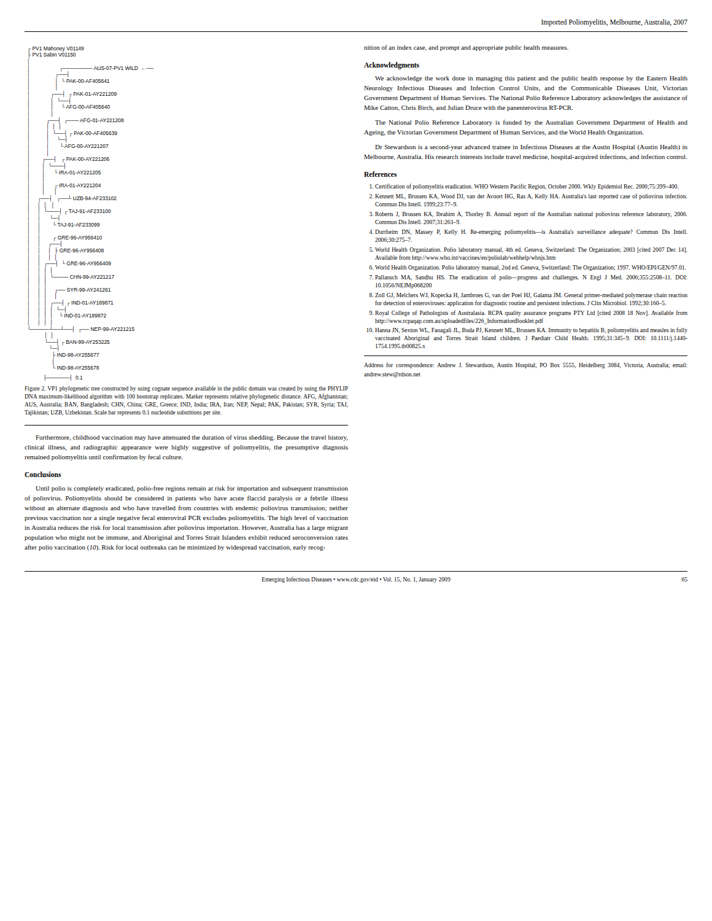Imported Poliomyelitis, Melbourne, Australia, 2007
┌ PV1 Mahoney V01149 ├ PV1 Sabin V01150 │ │ ┌──────── AUS-07-PV1 WILD ←── │ ┌──┤ │ │ └ PAK-00-AF405641 │ │ │ ┌──┤ ┌ PAK-01-AY221209 │ │ └──┤ │ │ └ AFG-00-AF405640 │ │ │ ┌──┤ ┌─── AFG-01-AY221208 │ │ │ │ │ │ └──┤ ┌ PAK-00-AF405639 │ │ └─┤ │ │ └ AFG-00-AY221207 │ │ │ ┌──┤ ┌ PAK-00-AY221206 │ │ └───┤ │ │ └ IRA-01-AY221205 │ │ │ │ ┌ IRA-01-AY221204 │ │ │ │ ┌──┤ ┌──┴ UZB-94-AF233102 │ │ │ │ │ │ └───┤ ┌ TAJ-91-AF233100 │ │ └─┤ │ │ └ TAJ-91-AF233099 │ │ │ │ ┌ GRE-96-AY956410 │ │ ┌──┤ │ │ │ ├ GRE-96-AY956408 │ │ │ │ │ │ ┌──┤ └ GRE-96-AY956409 │ │ │ │ │ │ │ └──── CHN-99-AY221217 │ │ │ │ │ │ ┌── SYR-99-AY241261 │ │ │ │ │ │ │ ┌──┤ ┌ IND-01-AY189871 │ │ │ │ └─┤ │ │ │ │ └ IND-01-AY189872 │ │ │ │ └─────┴──┴──┤ ┌── NEP-99-AY221215 │ │ └──┤ ┌ BAN-99-AY253225 └─┤ ├ IND-98-AY255677 │ └ IND-98-AY255678
├──────┤ 0.1
Figure 2. VP1 phylogenetic tree constructed by using cognate sequence available in the public domain was created by using the PHYLIP DNA maximum-likelihood algorithm with 100 bootstrap replicates. Marker represents relative phylogenetic distance. AFG, Afghanistan; AUS, Australia; BAN, Bangladesh; CHN, China; GRE, Greece; IND, India; IRA, Iran; NEP, Nepal; PAK, Pakistan; SYR, Syria; TAJ, Tajikistan; UZB, Uzbekistan. Scale bar represents 0.1 nucleotide substitions per site.
Furthermore, childhood vaccination may have attenuated the duration of virus shedding. Because the travel history, clinical illness, and radiographic appearance were highly suggestive of poliomyelitis, the presumptive diagnosis remained poliomyelitis until confirmation by fecal culture.
Conclusions
Until polio is completely eradicated, polio-free regions remain at risk for importation and subsequent transmission of poliovirus. Poliomyelitis should be considered in patients who have acute flaccid paralysis or a febrile illness without an alternate diagnosis and who have travelled from countries with endemic poliovirus transmission; neither previous vaccination nor a single negative fecal enteroviral PCR excludes poliomyelitis. The high level of vaccination in Australia reduces the risk for local transmission after poliovirus importation. However, Australia has a large migrant population who might not be immune, and Aboriginal and Torres Strait Islanders exhibit reduced seroconversion rates after polio vaccination (10). Risk for local outbreaks can be minimized by widespread vaccination, early recog-
nition of an index case, and prompt and appropriate public health measures.
Acknowledgments
We acknowledge the work done in managing this patient and the public health response by the Eastern Health Neurology Infectious Diseases and Infection Control Units, and the Communicable Diseases Unit, Victorian Government Department of Human Services. The National Polio Reference Laboratory acknowledges the assistance of Mike Catton, Chris Birch, and Julian Druce with the panenterovirus RT-PCR.
The National Polio Reference Laboratory is funded by the Australian Government Department of Health and Ageing, the Victorian Government Department of Human Services, and the World Health Organization.
Dr Stewardson is a second-year advanced trainee in Infectious Diseases at the Austin Hospital (Austin Health) in Melbourne, Australia. His research interests include travel medicine, hospital-acquired infections, and infection control.
References
Certification of poliomyelitis eradication. WHO Western Pacific Region, October 2000. Wkly Epidemiol Rec. 2000;75:399–400.
Kennett ML, Brussen KA, Wood DJ, van der Avoort HG, Ras A, Kelly HA. Australia's last reported case of poliovirus infection. Commun Dis Intell. 1999;23:77–9.
Roberts J, Brussen KA, Ibrahim A, Thorley B. Annual report of the Australian national poliovirus reference laboratory, 2006. Commun Dis Intell. 2007;31:263–9.
Durrheim DN, Massey P, Kelly H. Re-emerging poliomyelitis—is Australia's surveillance adequate? Commun Dis Intell. 2006;30:275–7.
World Health Organization. Polio laboratory manual, 4th ed. Geneva, Switzerland: The Organization; 2003 [cited 2007 Dec 14]. Available from http://www.who.int/vaccines/en/poliolab/webhelp/whnjs.htm
World Health Organization. Polio laboratory manual, 2nd ed. Geneva, Switzerland: The Organization; 1997. WHO/EPI/GEN/97.01.
Pallansch MA, Sandhu HS. The eradication of polio—progress and challenges. N Engl J Med. 2006;355:2508–11. DOI: 10.1056/NEJMp068200
Zoll GJ, Melchers WJ, Kopecka H, Jambroes G, van der Poel HJ, Galama JM. General primer-mediated polymerase chain reaction for detection of enteroviruses: application for diagnostic routine and persistent infections. J Clin Microbiol. 1992;30:160–5.
Royal College of Pathologists of Australasia. RCPA quality assurance programs PTY Ltd [cited 2008 18 Nov]. Available from http://www.rcpaqap.com.au/uploadedfiles/226_InformationBooklet.pdf
Hanna JN, Sexton WL, Faoagali JL, Buda PJ, Kennett ML, Brussen KA. Immunity to hepatitis B, poliomyelitis and measles in fully vaccinated Aboriginal and Torres Strait Island children. J Paediatr Child Health. 1995;31:345–9. DOI: 10.1111/j.1440-1754.1995.tb00825.x
Address for correspondence: Andrew J. Stewardson, Austin Hospital, PO Box 5555, Heidelberg 3084, Victoria, Australia; email: andrew.stew@rdson.net
Emerging Infectious Diseases • www.cdc.gov/eid • Vol. 15, No. 1, January 2009 65